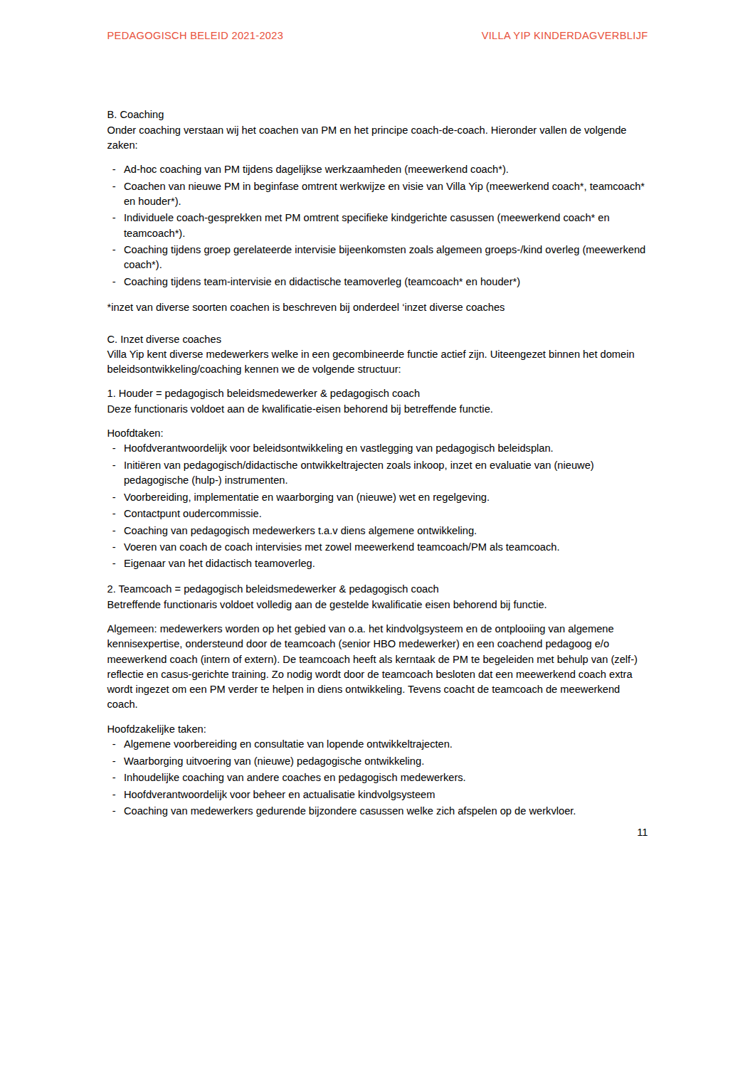PEDAGOGISCH BELEID 2021-2023 VILLA YIP KINDERDAGVERBLIJF
B. Coaching
Onder coaching verstaan wij het coachen van PM en het principe coach-de-coach. Hieronder vallen de volgende zaken:
Ad-hoc coaching van PM tijdens dagelijkse werkzaamheden (meewerkend coach*).
Coachen van nieuwe PM in beginfase omtrent werkwijze en visie van Villa Yip (meewerkend coach*, teamcoach* en houder*).
Individuele coach-gesprekken met PM omtrent specifieke kindgerichte casussen (meewerkend coach* en teamcoach*).
Coaching tijdens groep gerelateerde intervisie bijeenkomsten zoals algemeen groeps-/kind overleg (meewerkend coach*).
Coaching tijdens team-intervisie en didactische teamoverleg (teamcoach* en houder*)
*inzet van diverse soorten coachen is beschreven bij onderdeel ‘inzet diverse coaches
C. Inzet diverse coaches
Villa Yip kent diverse medewerkers welke in een gecombineerde functie actief zijn. Uiteengezet binnen het domein beleidsontwikkeling/coaching kennen we de volgende structuur:
1. Houder = pedagogisch beleidsmedewerker & pedagogisch coach
Deze functionaris voldoet aan de kwalificatie-eisen behorend bij betreffende functie.
Hoofdtaken:
Hoofdverantwoordelijk voor beleidsontwikkeling en vastlegging van pedagogisch beleidsplan.
Initiëren van pedagogisch/didactische ontwikkeltrajecten zoals inkoop, inzet en evaluatie van (nieuwe) pedagogische (hulp-) instrumenten.
Voorbereiding, implementatie en waarborging van (nieuwe) wet en regelgeving.
Contactpunt oudercommissie.
Coaching van pedagogisch medewerkers t.a.v diens algemene ontwikkeling.
Voeren van coach de coach intervisies met zowel meewerkend teamcoach/PM als teamcoach.
Eigenaar van het didactisch teamoverleg.
2. Teamcoach = pedagogisch beleidsmedewerker & pedagogisch coach
Betreffende functionaris voldoet volledig aan de gestelde kwalificatie eisen behorend bij functie.
Algemeen: medewerkers worden op het gebied van o.a. het kindvolgsysteem en de ontplooiing van algemene kennisexpertise, ondersteund door de teamcoach (senior HBO medewerker) en een coachend pedagoog e/o meewerkend coach (intern of extern). De teamcoach heeft als kerntaak de PM te begeleiden met behulp van (zelf-) reflectie en casus-gerichte training. Zo nodig wordt door de teamcoach besloten dat een meewerkend coach extra wordt ingezet om een PM verder te helpen in diens ontwikkeling. Tevens coacht de teamcoach de meewerkend coach.
Hoofdzakelijke taken:
Algemene voorbereiding en consultatie van lopende ontwikkeltrajecten.
Waarborging uitvoering van (nieuwe) pedagogische ontwikkeling.
Inhoudelijke coaching van andere coaches en pedagogisch medewerkers.
Hoofdverantwoordelijk voor beheer en actualisatie kindvolgsysteem
Coaching van medewerkers gedurende bijzondere casussen welke zich afspelen op de werkvloer.
11